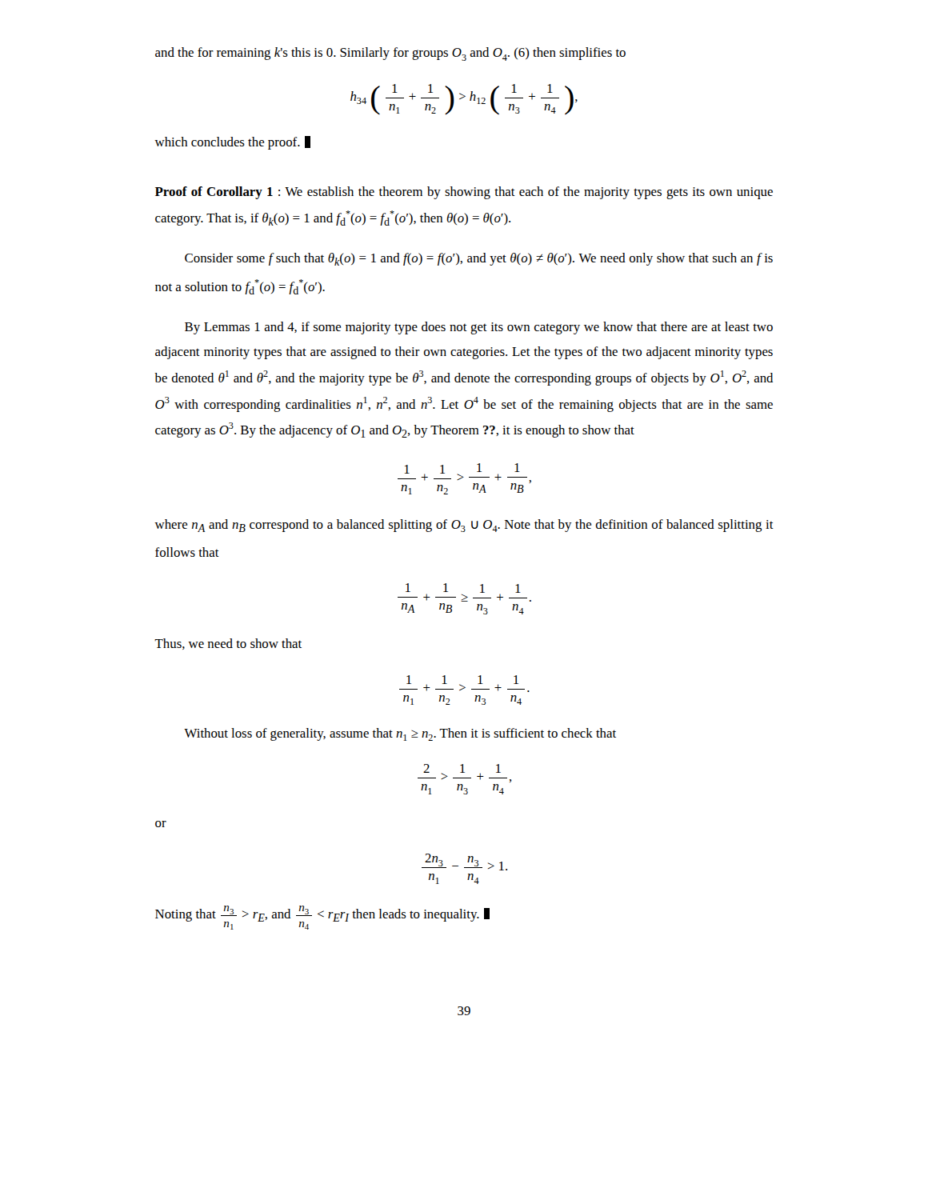and the for remaining k's this is 0. Similarly for groups O 3 and O 4. (6) then simplifies to
h 34 ( 1 n 1 + 1 n 2 ) > h 12 ( 1 n 3 + 1 n 4 ),
which concludes the proof.
Proof of Corollary 1 : We establish the theorem by showing that each of the majority types gets its own unique category. That is, if θk(o) = 1 and fd*(o) = fd*(o′), then θ(o) = θ(o′).
Consider some f such that θk(o) = 1 and f(o) = f(o′), and yet θ(o) ≠ θ(o′). We need only show that such an f is not a solution to fd*(o) = fd*(o′).
By Lemmas 1 and 4, if some majority type does not get its own category we know that there are at least two adjacent minority types that are assigned to their own categories. Let the types of the two adjacent minority types be denoted θ1 and θ2, and the majority type be θ3, and denote the corresponding groups of objects by O1, O2, and O3 with corresponding cardinalities n1, n2, and n3. Let O4 be set of the remaining objects that are in the same category as O3. By the adjacency of O1 and O2, by Theorem ??, it is enough to show that
1 n 1 + 1 n 2 > 1 nA + 1 nB,
where nA and nB correspond to a balanced splitting of O 3 ∪ O 4. Note that by the definition of balanced splitting it follows that
1 nA + 1 nB ≥ 1 n 3 + 1 n 4.
Thus, we need to show that
1 n 1 + 1 n 2 > 1 n 3 + 1 n 4.
Without loss of generality, assume that n 1 ≥ n 2. Then it is sufficient to check that
2 n 1 > 1 n 3 + 1 n 4,
or
2n 3 n 1 − n 3 n 4 > 1.
Noting that n 3 n 1 > rE, and n 3 n 4 < rErI then leads to inequality.
39